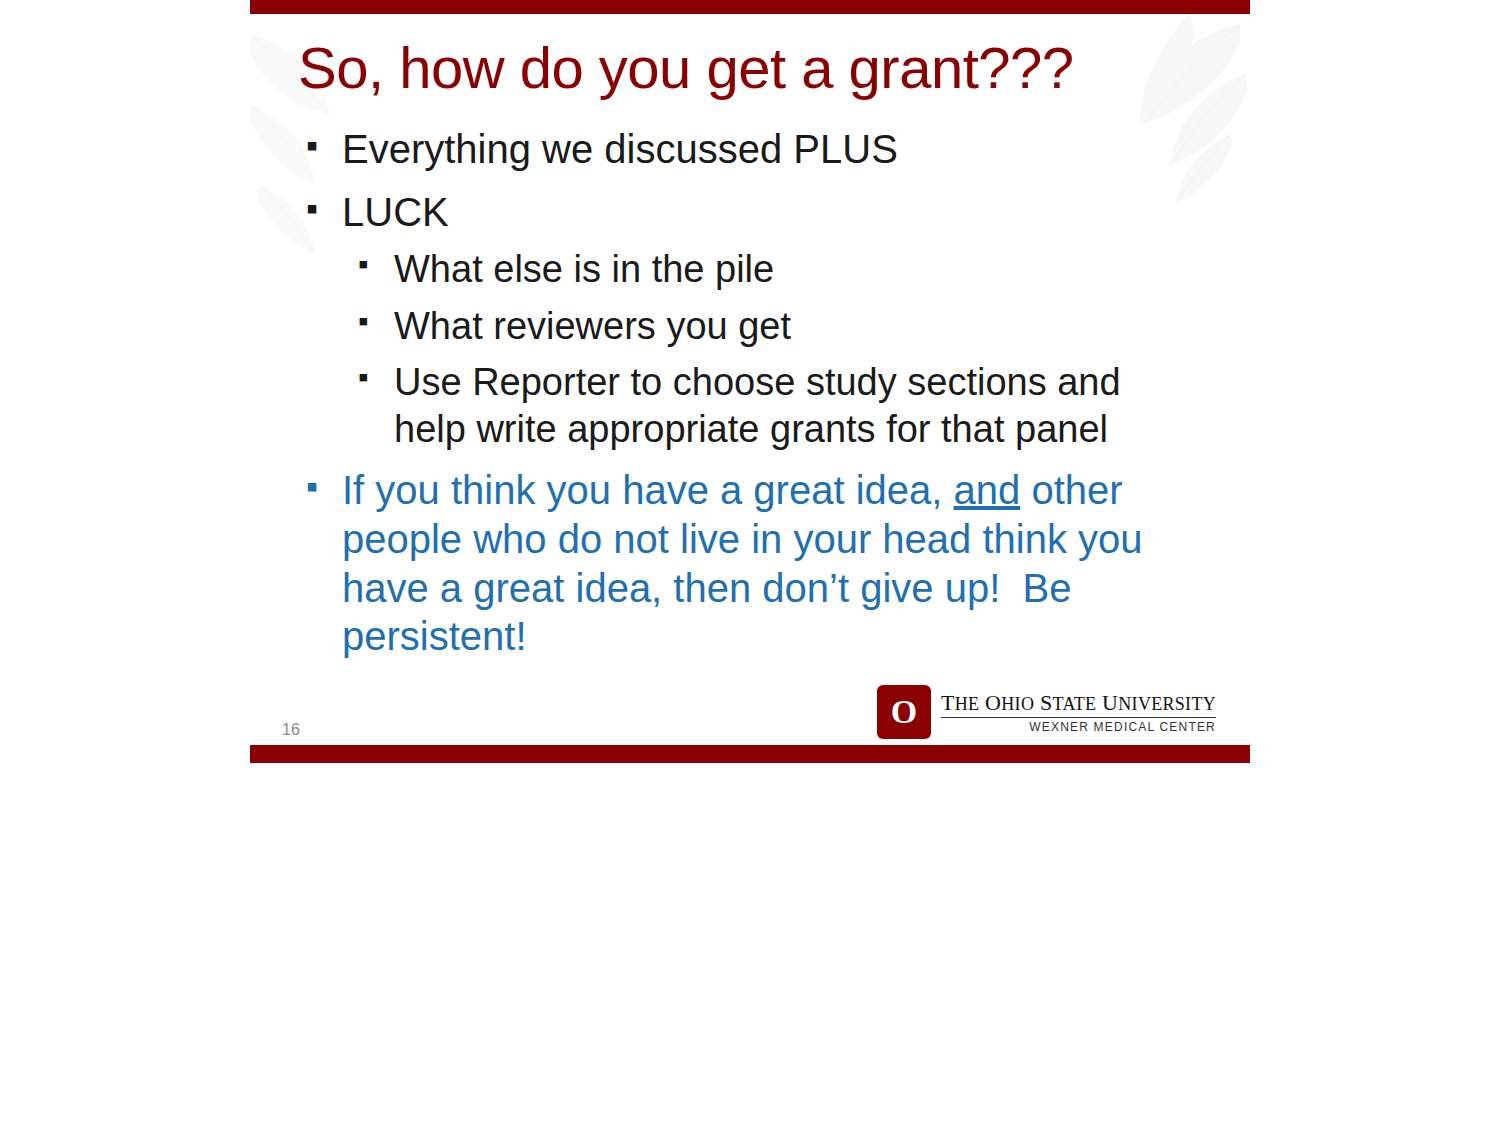So, how do you get a grant???
Everything we discussed PLUS
LUCK
What else is in the pile
What reviewers you get
Use Reporter to choose study sections and help write appropriate grants for that panel
If you think you have a great idea, and other people who do not live in your head think you have a great idea, then don’t give up! Be persistent!
16
O
THE OHIO STATE UNIVERSITY
WEXNER MEDICAL CENTER